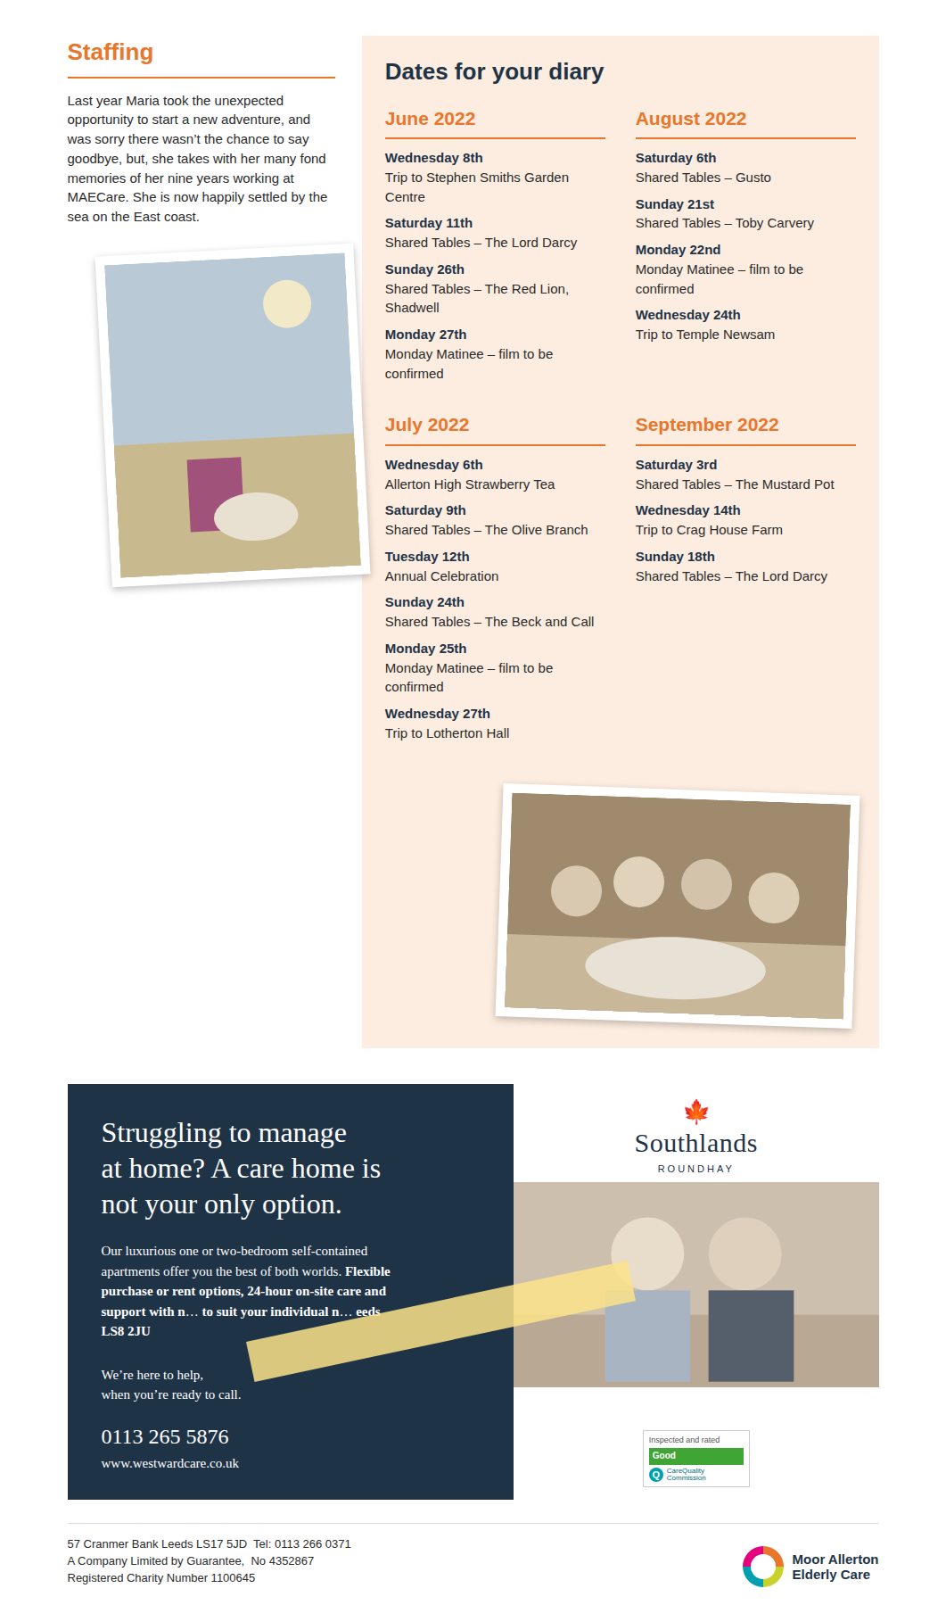Staffing
Last year Maria took the unexpected opportunity to start a new adventure, and was sorry there wasn’t the chance to say goodbye, but, she takes with her many fond memories of her nine years working at MAECare. She is now happily settled by the sea on the East coast.
Dates for your diary
June 2022
Wednesday 8th
Trip to Stephen Smiths Garden Centre
Saturday 11th
Shared Tables – The Lord Darcy
Sunday 26th
Shared Tables – The Red Lion, Shadwell
Monday 27th
Monday Matinee – film to be confirmed
August 2022
Saturday 6th
Shared Tables – Gusto
Sunday 21st
Shared Tables – Toby Carvery
Monday 22nd
Monday Matinee – film to be confirmed
Wednesday 24th
Trip to Temple Newsam
July 2022
Wednesday 6th
Allerton High Strawberry Tea
Saturday 9th
Shared Tables – The Olive Branch
Tuesday 12th
Annual Celebration
Sunday 24th
Shared Tables – The Beck and Call
Monday 25th
Monday Matinee – film to be confirmed
Wednesday 27th
Trip to Lotherton Hall
September 2022
Saturday 3rd
Shared Tables – The Mustard Pot
Wednesday 14th
Trip to Crag House Farm
Sunday 18th
Shared Tables – The Lord Darcy
Struggling to manage
at home? A care home is
not your only option.
Our luxurious one or two-bedroom self-contained apartments offer you the best of both worlds. Flexible purchase or rent options, 24-hour on-site care and support with n… to suit your individual n… eeds LS8 2JU
We’re here to help,
when you’re ready to call.
0113 265 5876 www.westwardcare.co.uk
🍁
Southlands
ROUNDHAY
Inspected and rated
Good
Q CareQuality
Commission
57 Cranmer Bank Leeds LS17 5JD Tel: 0113 266 0371
A Company Limited by Guarantee, No 4352867
Registered Charity Number 1100645
Moor Allerton
Elderly Care